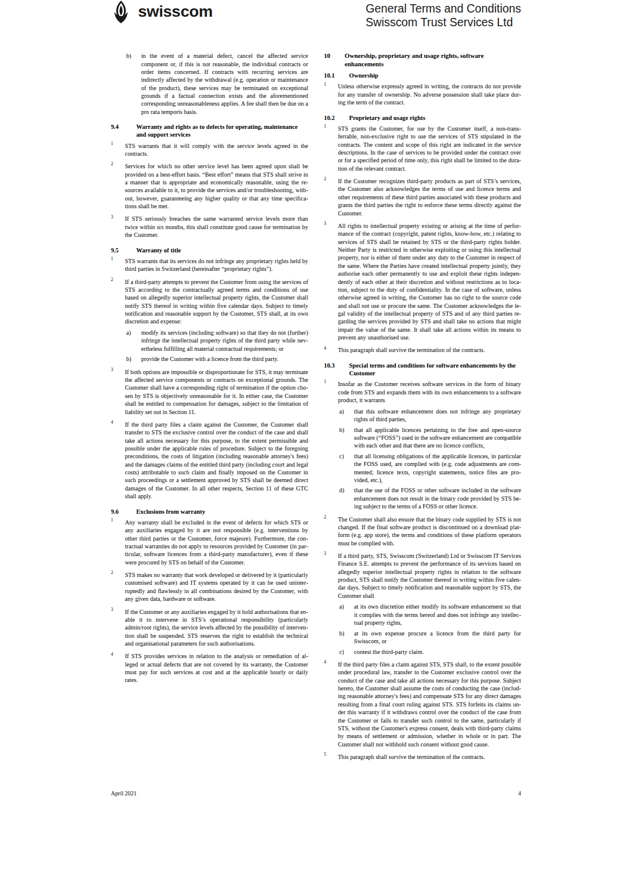swisscom
General Terms and Conditions
Swisscom Trust Services Ltd
in the event of a material defect, cancel the affected service component or, if this is not reasonable, the individual contracts or order items concerned. If contracts with recurring services are indirectly affected by the withdrawal (e.g. operation or maintenance of the product), these services may be terminated on exceptional grounds if a factual connection exists and the aforementioned corresponding unreasonableness applies. A fee shall then be due on a pro rata temporis basis.
9.4 Warranty and rights as to defects for operating, maintenance and support services
STS warrants that it will comply with the service levels agreed in the contracts.
Services for which no other service level has been agreed upon shall be provided on a best-effort basis. “Best effort” means that STS shall strive in a manner that is appropriate and economically reasonable, using the resources available to it, to provide the services and/or troubleshooting, without, however, guaranteeing any higher quality or that any time specifications shall be met.
If STS seriously breaches the same warranted service levels more than twice within six months, this shall constitute good cause for termination by the Customer.
9.5 Warranty of title
STS warrants that its services do not infringe any proprietary rights held by third parties in Switzerland (hereinafter “proprietary rights”).
If a third-party attempts to prevent the Customer from using the services of STS according to the contractually agreed terms and conditions of use based on allegedly superior intellectual property rights, the Customer shall notify STS thereof in writing within five calendar days. Subject to timely notification and reasonable support by the Customer, STS shall, at its own discretion and expense:
modify its services (including software) so that they do not (further) infringe the intellectual property rights of the third party while nevertheless fulfilling all material contractual requirements; or
provide the Customer with a licence from the third party.
If both options are impossible or disproportionate for STS, it may terminate the affected service components or contracts on exceptional grounds. The Customer shall have a corresponding right of termination if the option chosen by STS is objectively unreasonable for it. In either case, the Customer shall be entitled to compensation for damages, subject to the limitation of liability set out in Section 11.
If the third party files a claim against the Customer, the Customer shall transfer to STS the exclusive control over the conduct of the case and shall take all actions necessary for this purpose, to the extent permissible and possible under the applicable rules of procedure. Subject to the foregoing preconditions, the costs of litigation (including reasonable attorney's fees) and the damages claims of the entitled third party (including court and legal costs) attributable to such claim and finally imposed on the Customer in such proceedings or a settlement approved by STS shall be deemed direct damages of the Customer. In all other respects, Section 11 of these GTC shall apply.
9.6 Exclusions from warranty
Any warranty shall be excluded in the event of defects for which STS or any auxiliaries engaged by it are not responsible (e.g. interventions by other third parties or the Customer, force majeure). Furthermore, the contractual warranties do not apply to resources provided by Customer (in particular, software licences from a third-party manufacturer), even if these were procured by STS on behalf of the Customer.
STS makes no warranty that work developed or delivered by it (particularly customised software) and IT systems operated by it can be used uninterruptedly and flawlessly in all combinations desired by the Customer, with any given data, hardware or software.
If the Customer or any auxiliaries engaged by it hold authorisations that enable it to intervene in STS’s operational responsibility (particularly admin/root rights), the service levels affected by the possibility of intervention shall be suspended. STS reserves the right to establish the technical and organisational parameters for such authorisations.
If STS provides services in relation to the analysis or remediation of alleged or actual defects that are not covered by its warranty, the Customer must pay for such services at cost and at the applicable hourly or daily rates.
10 Ownership, proprietary and usage rights, software enhancements
10.1 Ownership
Unless otherwise expressly agreed in writing, the contracts do not provide for any transfer of ownership. No adverse possession shall take place during the term of the contract.
10.2 Proprietary and usage rights
STS grants the Customer, for use by the Customer itself, a non-transferrable, non-exclusive right to use the services of STS stipulated in the contracts. The content and scope of this right are indicated in the service descriptions. In the case of services to be provided under the contract over or for a specified period of time only, this right shall be limited to the duration of the relevant contract.
If the Customer recognizes third-party products as part of STS’s services, the Customer also acknowledges the terms of use and licence terms and other requirements of these third parties associated with these products and grants the third parties the right to enforce these terms directly against the Customer.
All rights to intellectual property existing or arising at the time of performance of the contract (copyright, patent rights, know-how, etc.) relating to services of STS shall be retained by STS or the third-party rights holder. Neither Party is restricted in otherwise exploiting or using this intellectual property, nor is either of them under any duty to the Customer in respect of the same. Where the Parties have created intellectual property jointly, they authorise each other permanently to use and exploit these rights independently of each other at their discretion and without restrictions as to location, subject to the duty of confidentiality. In the case of software, unless otherwise agreed in writing, the Customer has no right to the source code and shall not use or procure the same. The Customer acknowledges the legal validity of the intellectual property of STS and of any third parties regarding the services provided by STS and shall take no actions that might impair the value of the same. It shall take all actions within its means to prevent any unauthorised use.
This paragraph shall survive the termination of the contracts.
10.3 Special terms and conditions for software enhancements by the Customer
Insofar as the Customer receives software services in the form of binary code from STS and expands them with its own enhancements to a software product, it warrants
that this software enhancement does not infringe any proprietary rights of third parties,
that all applicable licences pertaining to the free and open-source software (“FOSS”) used in the software enhancement are compatible with each other and that there are no licence conflicts,
that all licensing obligations of the applicable licences, in particular the FOSS used, are complied with (e.g. code adjustments are commented; licence texts, copyright statements, notice files are provided, etc.),
that the use of the FOSS or other software included in the software enhancement does not result in the binary code provided by STS being subject to the terms of a FOSS or other licence.
The Customer shall also ensure that the binary code supplied by STS is not changed. If the final software product is discontinued on a download platform (e.g. app store), the terms and conditions of these platform operators must be complied with.
If a third party, STS, Swisscom (Switzerland) Ltd or Swisscom IT Services Finance S.E. attempts to prevent the performance of its services based on allegedly superior intellectual property rights in relation to the software product, STS shall notify the Customer thereof in writing within five calendar days. Subject to timely notification and reasonable support by STS, the Customer shall
at its own discretion either modify its software enhancement so that it complies with the terms hereof and does not infringe any intellectual property rights,
at its own expense procure a licence from the third party for Swisscom, or
contest the third-party claim.
If the third party files a claim against STS, STS shall, to the extent possible under procedural law, transfer to the Customer exclusive control over the conduct of the case and take all actions necessary for this purpose. Subject hereto, the Customer shall assume the costs of conducting the case (including reasonable attorney's fees) and compensate STS for any direct damages resulting from a final court ruling against STS. STS forfeits its claims under this warranty if it withdraws control over the conduct of the case from the Customer or fails to transfer such control to the same, particularly if STS, without the Customer's express consent, deals with third-party claims by means of settlement or admission, whether in whole or in part. The Customer shall not withhold such consent without good cause.
This paragraph shall survive the termination of the contracts.
April 2021 4